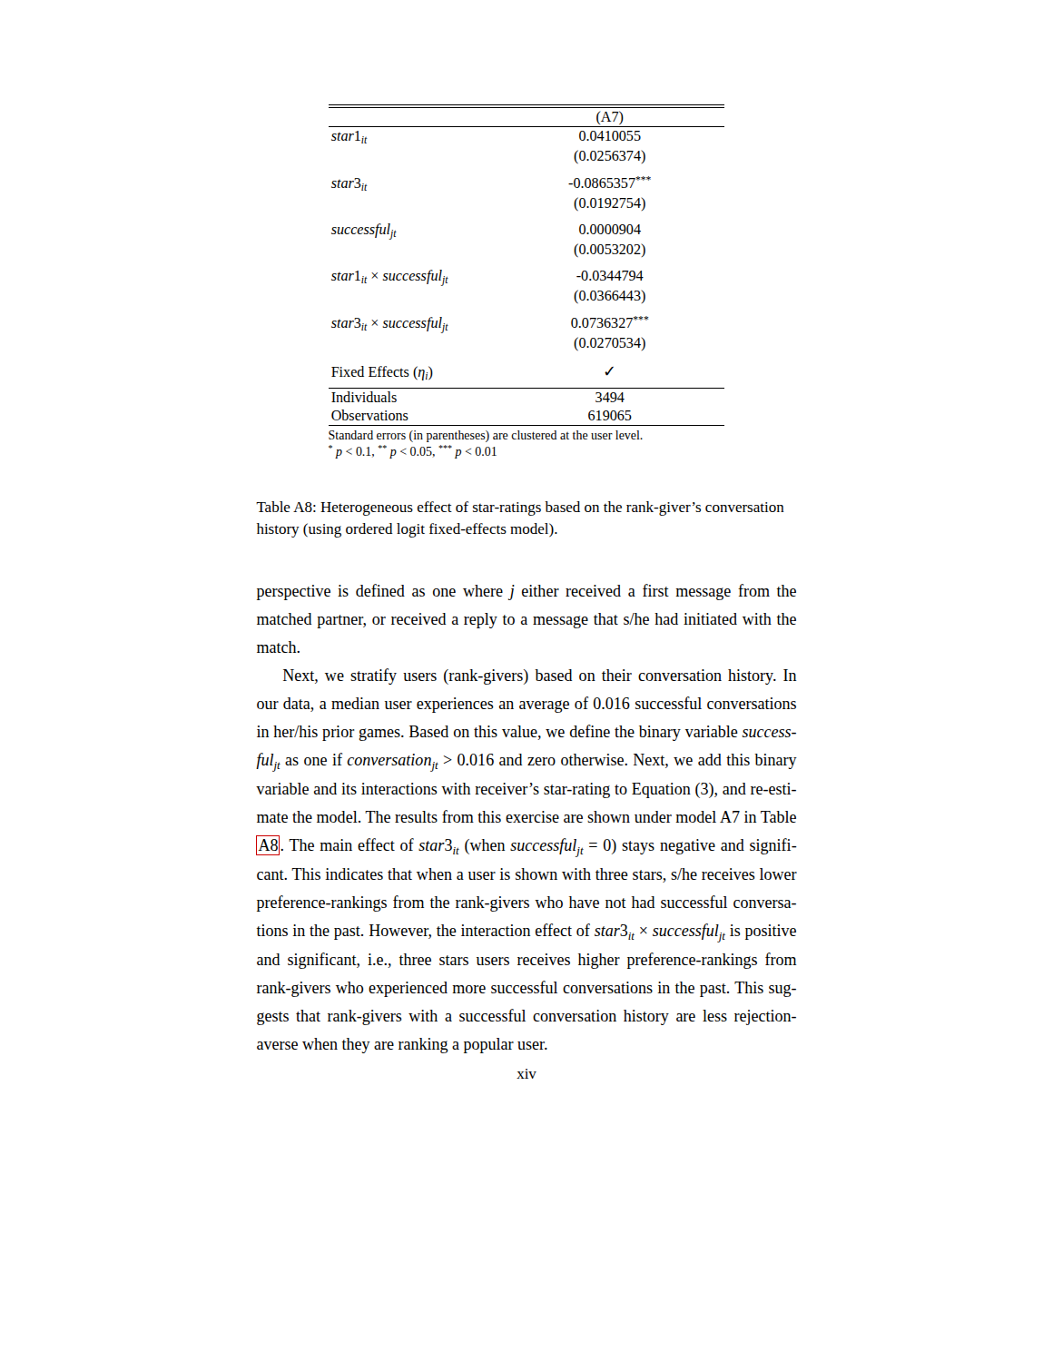| | (A7) |
| star 1 it | 0.0410055 |
| | (0.0256374) |
| star 3 it | -0.0865357 *** |
| | (0.0192754) |
| successful jt | 0.0000904 |
| | (0.0053202) |
| star 1 it × successful jt | -0.0344794 |
| | (0.0366443) |
| star 3 it × successful jt | 0.0736327 *** |
| | (0.0270534) |
| Fixed Effects ( η i ) | ✓ |
| Individuals | 3494 |
| Observations | 619065 |
Standard errors (in parentheses) are clustered at the user level. * p < 0.1, ** p < 0.05, *** p < 0.01
Table A8: Heterogeneous effect of star-ratings based on the rank-giver’s conversation history (using ordered logit fixed-effects model).
perspective is defined as one where j either received a first message from the matched partner, or received a reply to a message that s/he had initiated with the match.
Next, we stratify users (rank-givers) based on their conversation history. In our data, a median user experiences an average of 0.016 successful conversations in her/his prior games. Based on this value, we define the binary variable successful jt as one if conversation jt > 0.016 and zero otherwise. Next, we add this binary variable and its interactions with receiver’s star-rating to Equation (3), and re-estimate the model. The results from this exercise are shown under model A7 in Table A8. The main effect of star3it (when successful jt = 0) stays negative and significant. This indicates that when a user is shown with three stars, s/he receives lower preference-rankings from the rank-givers who have not had successful conversations in the past. However, the interaction effect of star3it × successful jt is positive and significant, i.e., three stars users receives higher preference-rankings from rank-givers who experienced more successful conversations in the past. This suggests that rank-givers with a successful conversation history are less rejection-averse when they are ranking a popular user.
xiv